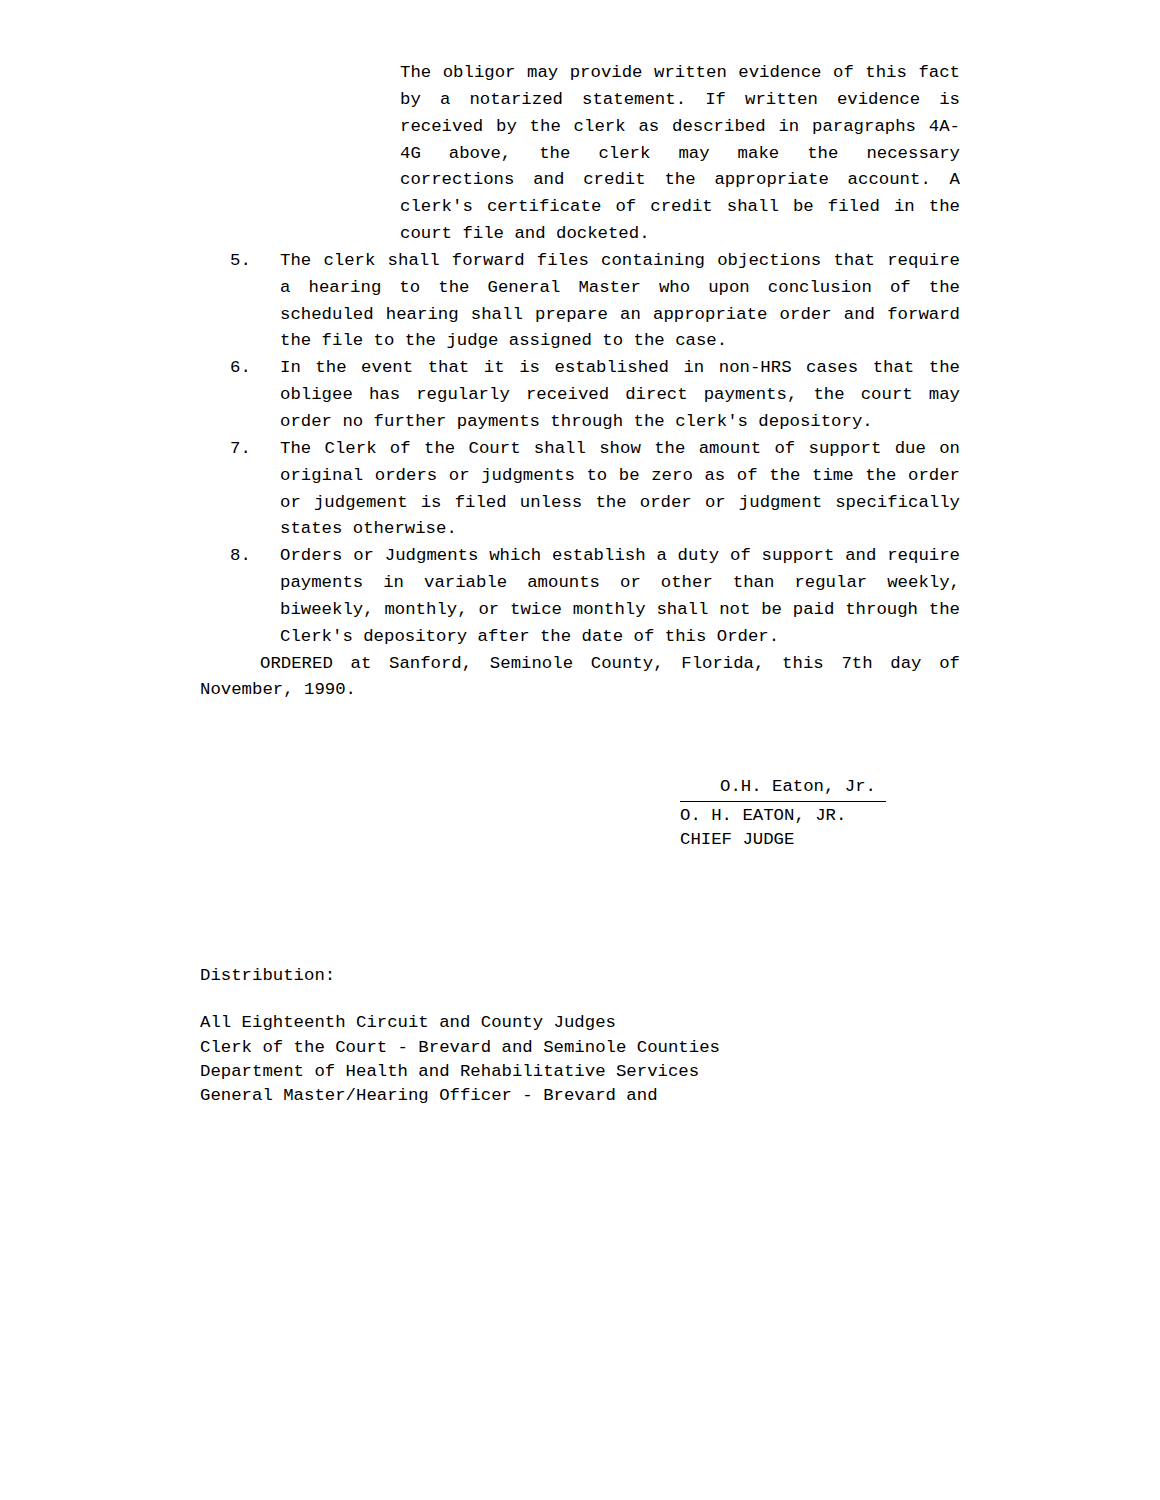The obligor may provide written evidence of this fact by a notarized statement. If written evidence is received by the clerk as described in paragraphs 4A-4G above, the clerk may make the necessary corrections and credit the appropriate account. A clerk's certificate of credit shall be filed in the court file and docketed.
5. The clerk shall forward files containing objections that require a hearing to the General Master who upon conclusion of the scheduled hearing shall prepare an appropriate order and forward the file to the judge assigned to the case.
6. In the event that it is established in non-HRS cases that the obligee has regularly received direct payments, the court may order no further payments through the clerk's depository.
7. The Clerk of the Court shall show the amount of support due on original orders or judgments to be zero as of the time the order or judgement is filed unless the order or judgment specifically states otherwise.
8. Orders or Judgments which establish a duty of support and require payments in variable amounts or other than regular weekly, biweekly, monthly, or twice monthly shall not be paid through the Clerk's depository after the date of this Order.
ORDERED at Sanford, Seminole County, Florida, this 7th day of November, 1990.
O.H. Eaton, Jr.
O. H. EATON, JR.
CHIEF JUDGE
Distribution:
All Eighteenth Circuit and County Judges
Clerk of the Court - Brevard and Seminole Counties
Department of Health and Rehabilitative Services
General Master/Hearing Officer - Brevard and